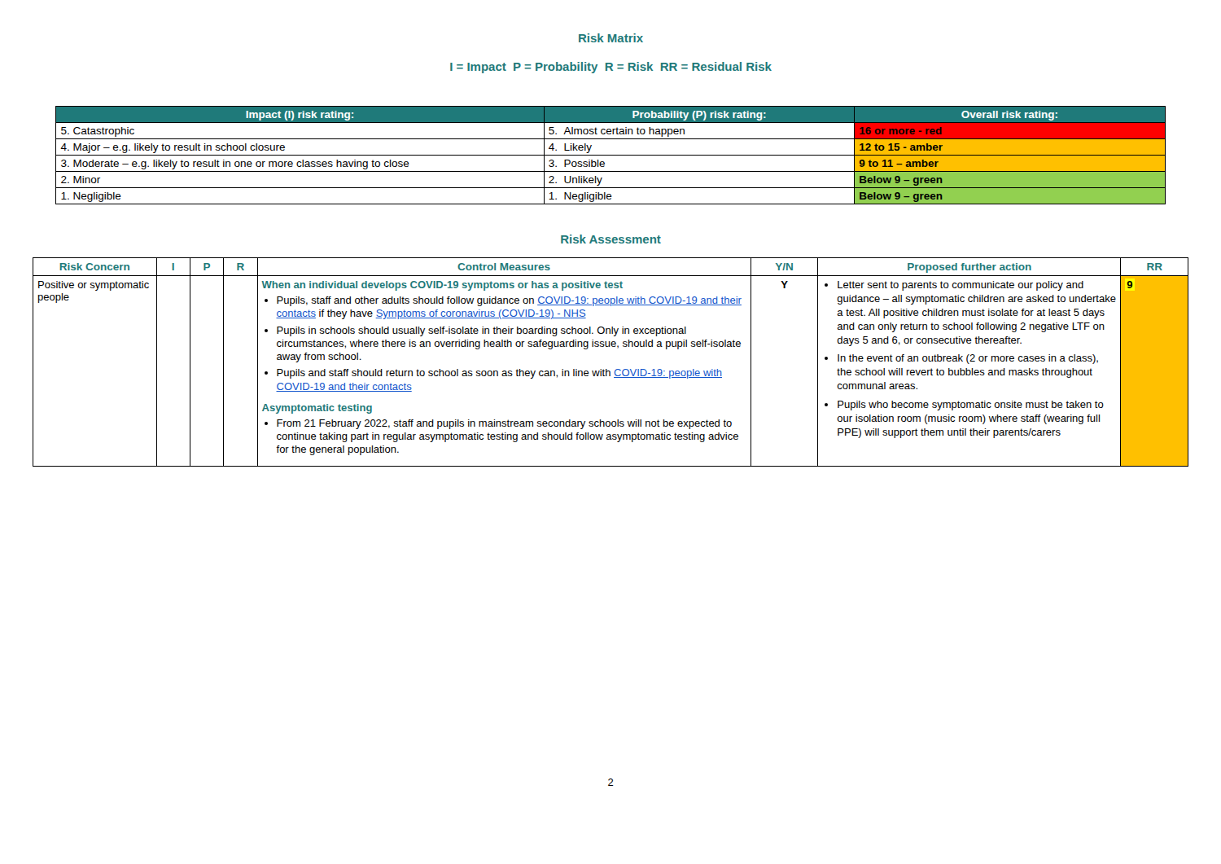Risk Matrix
I = Impact P = Probability R = Risk RR = Residual Risk
| Impact (I) risk rating: | Probability (P) risk rating: | Overall risk rating: |
| --- | --- | --- |
| 5. Catastrophic | 5. Almost certain to happen | 16 or more - red |
| 4. Major – e.g. likely to result in school closure | 4. Likely | 12 to 15 - amber |
| 3. Moderate – e.g. likely to result in one or more classes having to close | 3. Possible | 9 to 11 – amber |
| 2. Minor | 2. Unlikely | Below 9 – green |
| 1. Negligible | 1. Negligible | Below 9 – green |
Risk Assessment
| Risk Concern | I | P | R | Control Measures | Y/N | Proposed further action | RR |
| --- | --- | --- | --- | --- | --- | --- | --- |
| Positive or symptomatic people | | | | When an individual develops COVID-19 symptoms or has a positive test Pupils, staff and other adults should follow guidance on COVID-19: people with COVID-19 and their contacts if they have Symptoms of coronavirus (COVID-19) - NHS Pupils in schools should usually self-isolate in their boarding school. Only in exceptional circumstances, where there is an overriding health or safeguarding issue, should a pupil self-isolate away from school. Pupils and staff should return to school as soon as they can, in line with COVID-19: people with COVID-19 and their contacts Asymptomatic testing From 21 February 2022, staff and pupils in mainstream secondary schools will not be expected to continue taking part in regular asymptomatic testing and should follow asymptomatic testing advice for the general population. | Y | Letter sent to parents to communicate our policy and guidance – all symptomatic children are asked to undertake a test. All positive children must isolate for at least 5 days and can only return to school following 2 negative LTF on days 5 and 6, or consecutive thereafter. In the event of an outbreak (2 or more cases in a class), the school will revert to bubbles and masks throughout communal areas. Pupils who become symptomatic onsite must be taken to our isolation room (music room) where staff (wearing full PPE) will support them until their parents/carers | 9 |
2